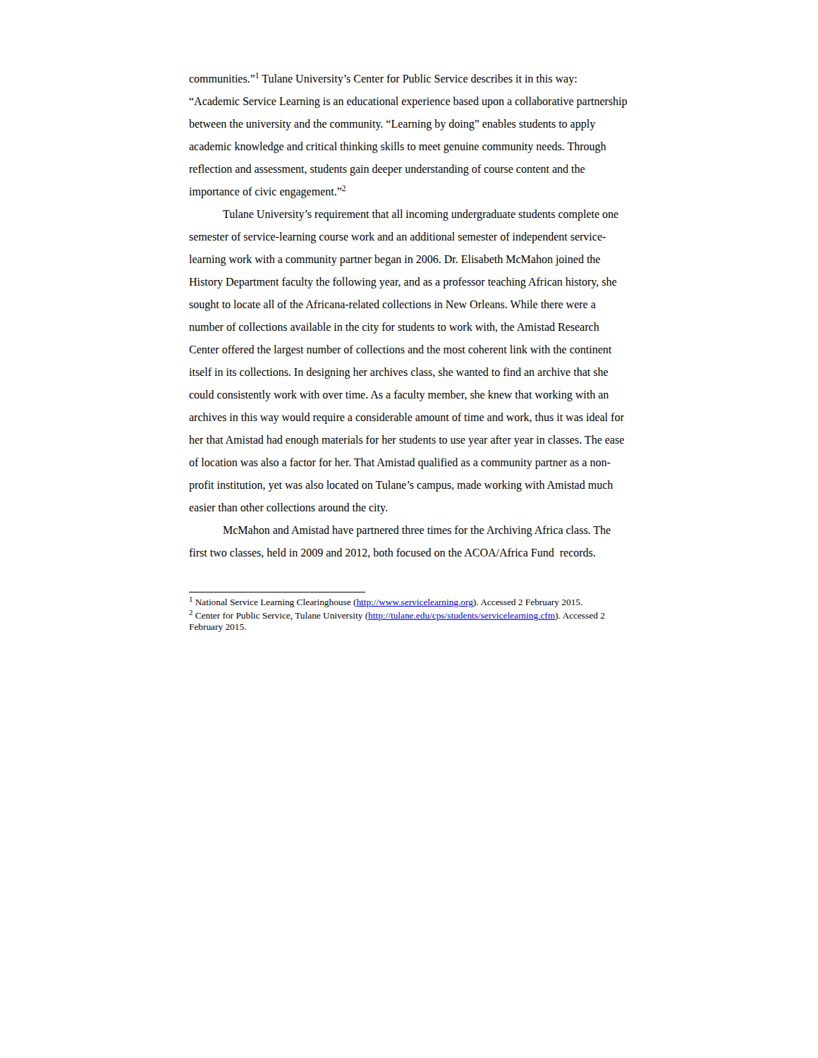communities.”1 Tulane University’s Center for Public Service describes it in this way: “Academic Service Learning is an educational experience based upon a collaborative partnership between the university and the community. “Learning by doing” enables students to apply academic knowledge and critical thinking skills to meet genuine community needs. Through reflection and assessment, students gain deeper understanding of course content and the importance of civic engagement.”2
Tulane University’s requirement that all incoming undergraduate students complete one semester of service-learning course work and an additional semester of independent service-learning work with a community partner began in 2006. Dr. Elisabeth McMahon joined the History Department faculty the following year, and as a professor teaching African history, she sought to locate all of the Africana-related collections in New Orleans. While there were a number of collections available in the city for students to work with, the Amistad Research Center offered the largest number of collections and the most coherent link with the continent itself in its collections. In designing her archives class, she wanted to find an archive that she could consistently work with over time. As a faculty member, she knew that working with an archives in this way would require a considerable amount of time and work, thus it was ideal for her that Amistad had enough materials for her students to use year after year in classes. The ease of location was also a factor for her. That Amistad qualified as a community partner as a non-profit institution, yet was also located on Tulane’s campus, made working with Amistad much easier than other collections around the city.
McMahon and Amistad have partnered three times for the Archiving Africa class. The first two classes, held in 2009 and 2012, both focused on the ACOA/Africa Fund records.
1 National Service Learning Clearinghouse (http://www.servicelearning.org). Accessed 2 February 2015.
2 Center for Public Service, Tulane University (http://tulane.edu/cps/students/servicelearning.cfm). Accessed 2 February 2015.